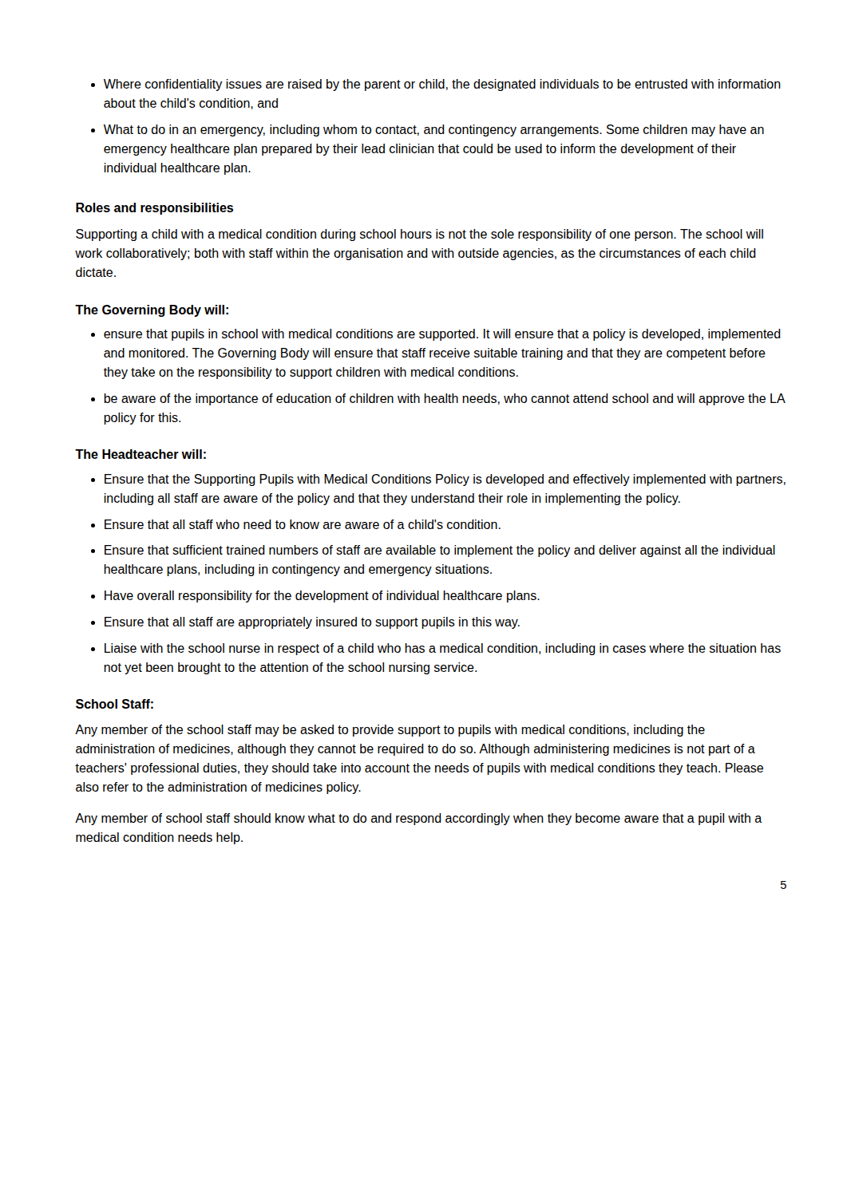Where confidentiality issues are raised by the parent or child, the designated individuals to be entrusted with information about the child's condition, and
What to do in an emergency, including whom to contact, and contingency arrangements. Some children may have an emergency healthcare plan prepared by their lead clinician that could be used to inform the development of their individual healthcare plan.
Roles and responsibilities
Supporting a child with a medical condition during school hours is not the sole responsibility of one person. The school will work collaboratively; both with staff within the organisation and with outside agencies, as the circumstances of each child dictate.
The Governing Body will:
ensure that pupils in school with medical conditions are supported. It will ensure that a policy is developed, implemented and monitored. The Governing Body will ensure that staff receive suitable training and that they are competent before they take on the responsibility to support children with medical conditions.
be aware of the importance of education of children with health needs, who cannot attend school and will approve the LA policy for this.
The Headteacher will:
Ensure that the Supporting Pupils with Medical Conditions Policy is developed and effectively implemented with partners, including all staff are aware of the policy and that they understand their role in implementing the policy.
Ensure that all staff who need to know are aware of a child's condition.
Ensure that sufficient trained numbers of staff are available to implement the policy and deliver against all the individual healthcare plans, including in contingency and emergency situations.
Have overall responsibility for the development of individual healthcare plans.
Ensure that all staff are appropriately insured to support pupils in this way.
Liaise with the school nurse in respect of a child who has a medical condition, including in cases where the situation has not yet been brought to the attention of the school nursing service.
School Staff:
Any member of the school staff may be asked to provide support to pupils with medical conditions, including the administration of medicines, although they cannot be required to do so. Although administering medicines is not part of a teachers' professional duties, they should take into account the needs of pupils with medical conditions they teach. Please also refer to the administration of medicines policy.
Any member of school staff should know what to do and respond accordingly when they become aware that a pupil with a medical condition needs help.
5